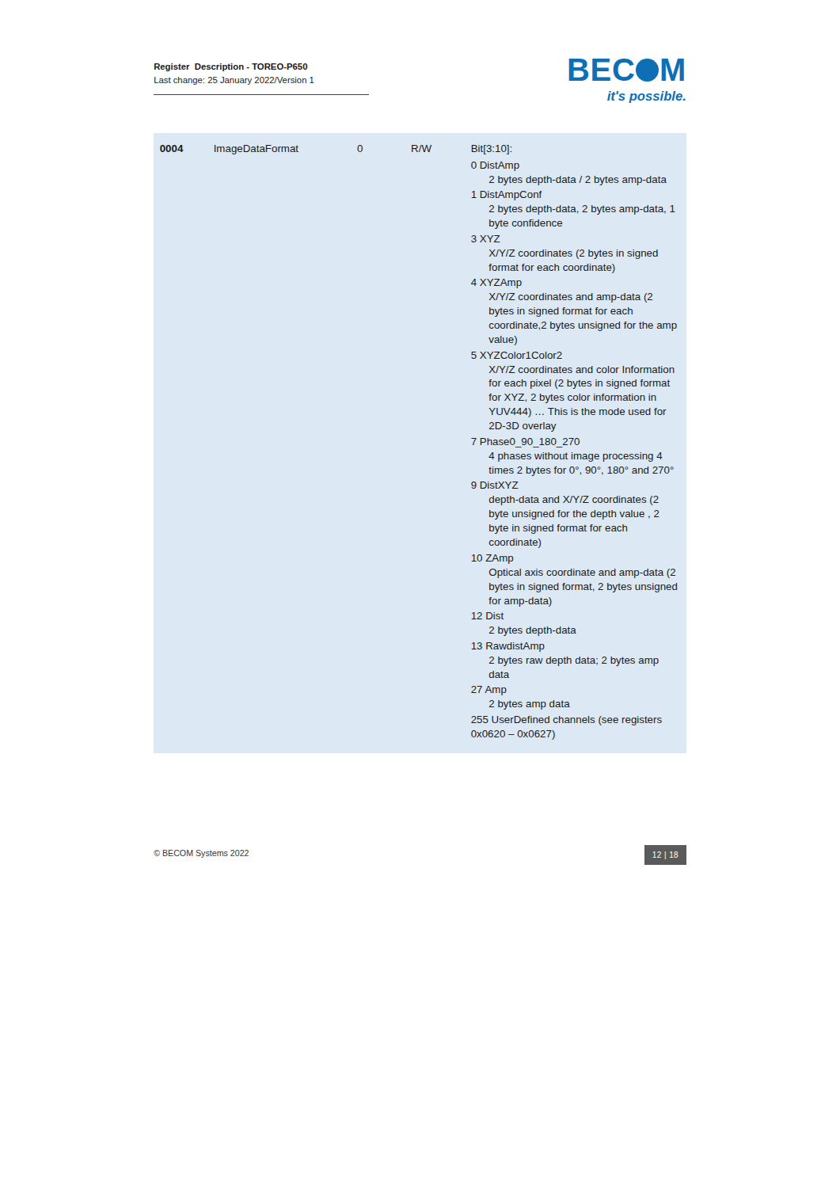Register Description - TOREO-P650
Last change: 25 January 2022/Version 1
BEC M
it's possible.
| 0004 | ImageDataFormat | 0 | R/W | Bit[3:10]: 0 DistAmp 2 bytes depth-data / 2 bytes amp-data 1 DistAmpConf 2 bytes depth-data, 2 bytes amp-data, 1 byte confidence 3 XYZ X/Y/Z coordinates (2 bytes in signed format for each coordinate) 4 XYZAmp X/Y/Z coordinates and amp-data (2 bytes in signed format for each coordinate,2 bytes unsigned for the amp value) 5 XYZColor1Color2 X/Y/Z coordinates and color Information for each pixel (2 bytes in signed format for XYZ, 2 bytes color information in YUV444) … This is the mode used for 2D-3D overlay 7 Phase0_90_180_270 4 phases without image processing 4 times 2 bytes for 0°, 90°, 180° and 270° 9 DistXYZ depth-data and X/Y/Z coordinates (2 byte unsigned for the depth value , 2 byte in signed format for each coordinate) 10 ZAmp Optical axis coordinate and amp-data (2 bytes in signed format, 2 bytes unsigned for amp-data) 12 Dist 2 bytes depth-data 13 RawdistAmp 2 bytes raw depth data; 2 bytes amp data 27 Amp 2 bytes amp data 255 UserDefined channels (see registers 0x0620 – 0x0627) |
© BECOM Systems 2022
12 | 18